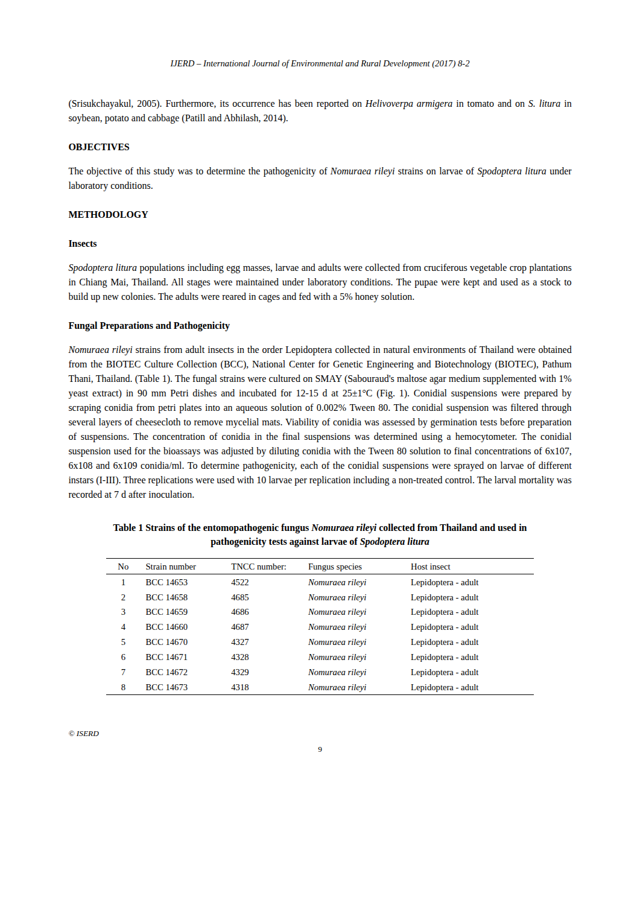IJERD – International Journal of Environmental and Rural Development (2017) 8-2
(Srisukchayakul, 2005). Furthermore, its occurrence has been reported on Helivoverpa armigera in tomato and on S. litura in soybean, potato and cabbage (Patill and Abhilash, 2014).
OBJECTIVES
The objective of this study was to determine the pathogenicity of Nomuraea rileyi strains on larvae of Spodoptera litura under laboratory conditions.
METHODOLOGY
Insects
Spodoptera litura populations including egg masses, larvae and adults were collected from cruciferous vegetable crop plantations in Chiang Mai, Thailand. All stages were maintained under laboratory conditions. The pupae were kept and used as a stock to build up new colonies. The adults were reared in cages and fed with a 5% honey solution.
Fungal Preparations and Pathogenicity
Nomuraea rileyi strains from adult insects in the order Lepidoptera collected in natural environments of Thailand were obtained from the BIOTEC Culture Collection (BCC), National Center for Genetic Engineering and Biotechnology (BIOTEC), Pathum Thani, Thailand. (Table 1). The fungal strains were cultured on SMAY (Sabouraud's maltose agar medium supplemented with 1% yeast extract) in 90 mm Petri dishes and incubated for 12-15 d at 25±1°C (Fig. 1). Conidial suspensions were prepared by scraping conidia from petri plates into an aqueous solution of 0.002% Tween 80. The conidial suspension was filtered through several layers of cheesecloth to remove mycelial mats. Viability of conidia was assessed by germination tests before preparation of suspensions. The concentration of conidia in the final suspensions was determined using a hemocytometer. The conidial suspension used for the bioassays was adjusted by diluting conidia with the Tween 80 solution to final concentrations of 6x107, 6x108 and 6x109 conidia/ml. To determine pathogenicity, each of the conidial suspensions were sprayed on larvae of different instars (I-III). Three replications were used with 10 larvae per replication including a non-treated control. The larval mortality was recorded at 7 d after inoculation.
Table 1 Strains of the entomopathogenic fungus Nomuraea rileyi collected from Thailand and used in pathogenicity tests against larvae of Spodoptera litura
| No | Strain number | TNCC number: | Fungus species | Host insect |
| --- | --- | --- | --- | --- |
| 1 | BCC 14653 | 4522 | Nomuraea rileyi | Lepidoptera - adult |
| 2 | BCC 14658 | 4685 | Nomuraea rileyi | Lepidoptera - adult |
| 3 | BCC 14659 | 4686 | Nomuraea rileyi | Lepidoptera - adult |
| 4 | BCC 14660 | 4687 | Nomuraea rileyi | Lepidoptera - adult |
| 5 | BCC 14670 | 4327 | Nomuraea rileyi | Lepidoptera - adult |
| 6 | BCC 14671 | 4328 | Nomuraea rileyi | Lepidoptera - adult |
| 7 | BCC 14672 | 4329 | Nomuraea rileyi | Lepidoptera - adult |
| 8 | BCC 14673 | 4318 | Nomuraea rileyi | Lepidoptera - adult |
© ISERD
9